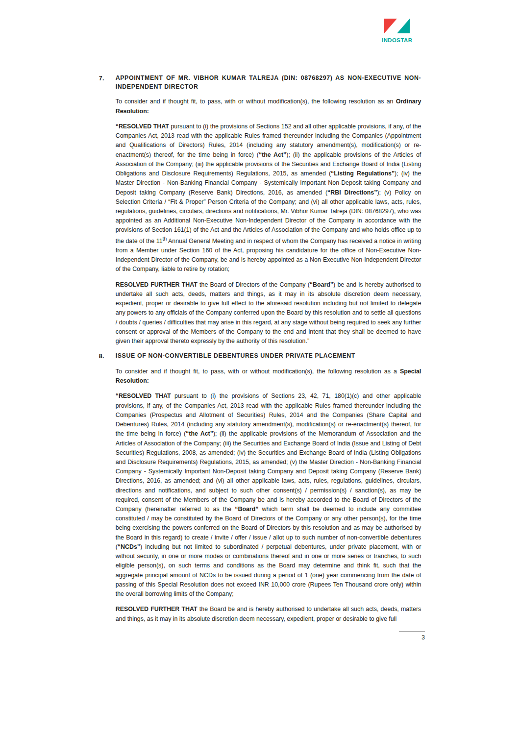INDOSTAR
7.
APPOINTMENT OF MR. VIBHOR KUMAR TALREJA (DIN: 08768297) AS NON-EXECUTIVE NON-INDEPENDENT DIRECTOR
To consider and if thought fit, to pass, with or without modification(s), the following resolution as an Ordinary Resolution:
“RESOLVED THAT pursuant to (i) the provisions of Sections 152 and all other applicable provisions, if any, of the Companies Act, 2013 read with the applicable Rules framed thereunder including the Companies (Appointment and Qualifications of Directors) Rules, 2014 (including any statutory amendment(s), modification(s) or re-enactment(s) thereof, for the time being in force) (“the Act”); (ii) the applicable provisions of the Articles of Association of the Company; (iii) the applicable provisions of the Securities and Exchange Board of India (Listing Obligations and Disclosure Requirements) Regulations, 2015, as amended (“Listing Regulations”); (iv) the Master Direction - Non-Banking Financial Company - Systemically Important Non-Deposit taking Company and Deposit taking Company (Reserve Bank) Directions, 2016, as amended (“RBI Directions”); (v) Policy on Selection Criteria / “Fit & Proper” Person Criteria of the Company; and (vi) all other applicable laws, acts, rules, regulations, guidelines, circulars, directions and notifications, Mr. Vibhor Kumar Talreja (DIN: 08768297), who was appointed as an Additional Non-Executive Non-Independent Director of the Company in accordance with the provisions of Section 161(1) of the Act and the Articles of Association of the Company and who holds office up to the date of the 11th Annual General Meeting and in respect of whom the Company has received a notice in writing from a Member under Section 160 of the Act, proposing his candidature for the office of Non-Executive Non-Independent Director of the Company, be and is hereby appointed as a Non-Executive Non-Independent Director of the Company, liable to retire by rotation;
RESOLVED FURTHER THAT the Board of Directors of the Company (“Board”) be and is hereby authorised to undertake all such acts, deeds, matters and things, as it may in its absolute discretion deem necessary, expedient, proper or desirable to give full effect to the aforesaid resolution including but not limited to delegate any powers to any officials of the Company conferred upon the Board by this resolution and to settle all questions / doubts / queries / difficulties that may arise in this regard, at any stage without being required to seek any further consent or approval of the Members of the Company to the end and intent that they shall be deemed to have given their approval thereto expressly by the authority of this resolution.”
8.
ISSUE OF NON-CONVERTIBLE DEBENTURES UNDER PRIVATE PLACEMENT
To consider and if thought fit, to pass, with or without modification(s), the following resolution as a Special Resolution:
“RESOLVED THAT pursuant to (i) the provisions of Sections 23, 42, 71, 180(1)(c) and other applicable provisions, if any, of the Companies Act, 2013 read with the applicable Rules framed thereunder including the Companies (Prospectus and Allotment of Securities) Rules, 2014 and the Companies (Share Capital and Debentures) Rules, 2014 (including any statutory amendment(s), modification(s) or re-enactment(s) thereof, for the time being in force) (“the Act”); (ii) the applicable provisions of the Memorandum of Association and the Articles of Association of the Company; (iii) the Securities and Exchange Board of India (Issue and Listing of Debt Securities) Regulations, 2008, as amended; (iv) the Securities and Exchange Board of India (Listing Obligations and Disclosure Requirements) Regulations, 2015, as amended; (v) the Master Direction - Non-Banking Financial Company - Systemically Important Non-Deposit taking Company and Deposit taking Company (Reserve Bank) Directions, 2016, as amended; and (vi) all other applicable laws, acts, rules, regulations, guidelines, circulars, directions and notifications, and subject to such other consent(s) / permission(s) / sanction(s), as may be required, consent of the Members of the Company be and is hereby accorded to the Board of Directors of the Company (hereinafter referred to as the “Board” which term shall be deemed to include any committee constituted / may be constituted by the Board of Directors of the Company or any other person(s), for the time being exercising the powers conferred on the Board of Directors by this resolution and as may be authorised by the Board in this regard) to create / invite / offer / issue / allot up to such number of non-convertible debentures (“NCDs”) including but not limited to subordinated / perpetual debentures, under private placement, with or without security, in one or more modes or combinations thereof and in one or more series or tranches, to such eligible person(s), on such terms and conditions as the Board may determine and think fit, such that the aggregate principal amount of NCDs to be issued during a period of 1 (one) year commencing from the date of passing of this Special Resolution does not exceed INR 10,000 crore (Rupees Ten Thousand crore only) within the overall borrowing limits of the Company;
RESOLVED FURTHER THAT the Board be and is hereby authorised to undertake all such acts, deeds, matters and things, as it may in its absolute discretion deem necessary, expedient, proper or desirable to give full
3